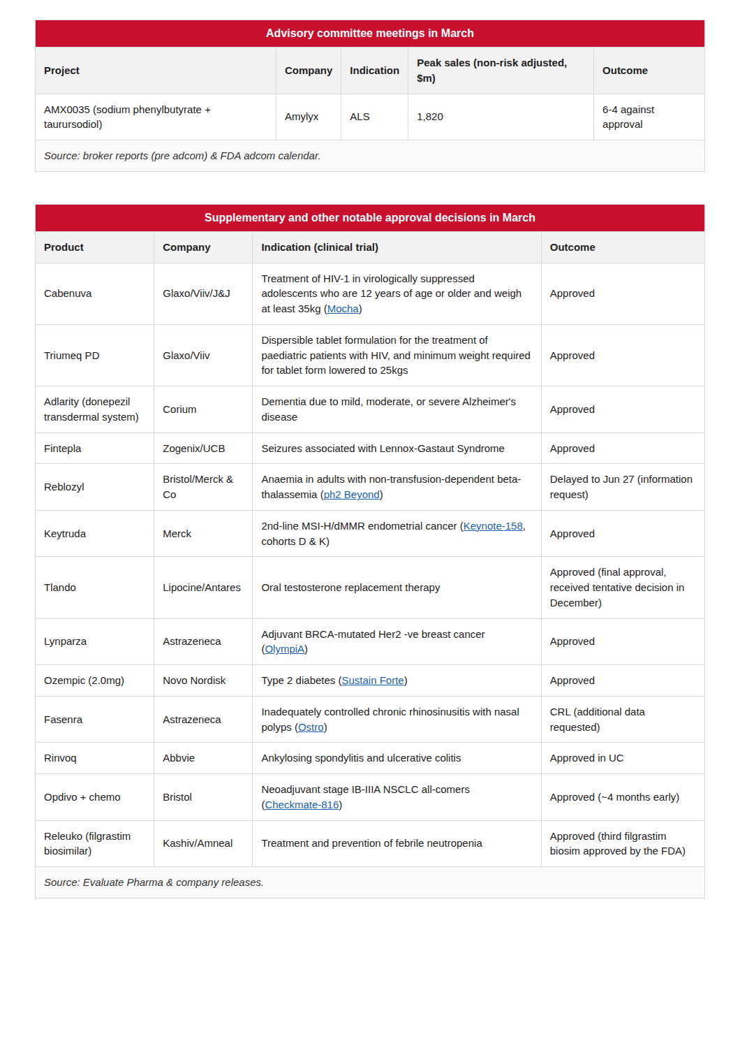Advisory committee meetings in March
| Project | Company | Indication | Peak sales (non-risk adjusted, $m) | Outcome |
| --- | --- | --- | --- | --- |
| AMX0035 (sodium phenylbutyrate + taurursodiol) | Amylyx | ALS | 1,820 | 6-4 against approval |
| Source: broker reports (pre adcom) & FDA adcom calendar. |
Supplementary and other notable approval decisions in March
| Product | Company | Indication (clinical trial) | Outcome |
| --- | --- | --- | --- |
| Cabenuva | Glaxo/Viiv/J&J | Treatment of HIV-1 in virologically suppressed adolescents who are 12 years of age or older and weigh at least 35kg ( Mocha ) | Approved |
| Triumeq PD | Glaxo/Viiv | Dispersible tablet formulation for the treatment of paediatric patients with HIV, and minimum weight required for tablet form lowered to 25kgs | Approved |
| Adlarity (donepezil transdermal system) | Corium | Dementia due to mild, moderate, or severe Alzheimer's disease | Approved |
| Fintepla | Zogenix/UCB | Seizures associated with Lennox-Gastaut Syndrome | Approved |
| Reblozyl | Bristol/Merck & Co | Anaemia in adults with non-transfusion-dependent beta-thalassemia ( ph2 Beyond ) | Delayed to Jun 27 (information request) |
| Keytruda | Merck | 2nd-line MSI-H/dMMR endometrial cancer ( Keynote-158 , cohorts D & K) | Approved |
| Tlando | Lipocine/Antares | Oral testosterone replacement therapy | Approved (final approval, received tentative decision in December) |
| Lynparza | Astrazeneca | Adjuvant BRCA-mutated Her2 -ve breast cancer ( OlympiA ) | Approved |
| Ozempic (2.0mg) | Novo Nordisk | Type 2 diabetes ( Sustain Forte ) | Approved |
| Fasenra | Astrazeneca | Inadequately controlled chronic rhinosinusitis with nasal polyps ( Ostro ) | CRL (additional data requested) |
| Rinvoq | Abbvie | Ankylosing spondylitis and ulcerative colitis | Approved in UC |
| Opdivo + chemo | Bristol | Neoadjuvant stage IB-IIIA NSCLC all-comers ( Checkmate-816 ) | Approved (~4 months early) |
| Releuko (filgrastim biosimilar) | Kashiv/Amneal | Treatment and prevention of febrile neutropenia | Approved (third filgrastim biosim approved by the FDA) |
| Source: Evaluate Pharma & company releases. |